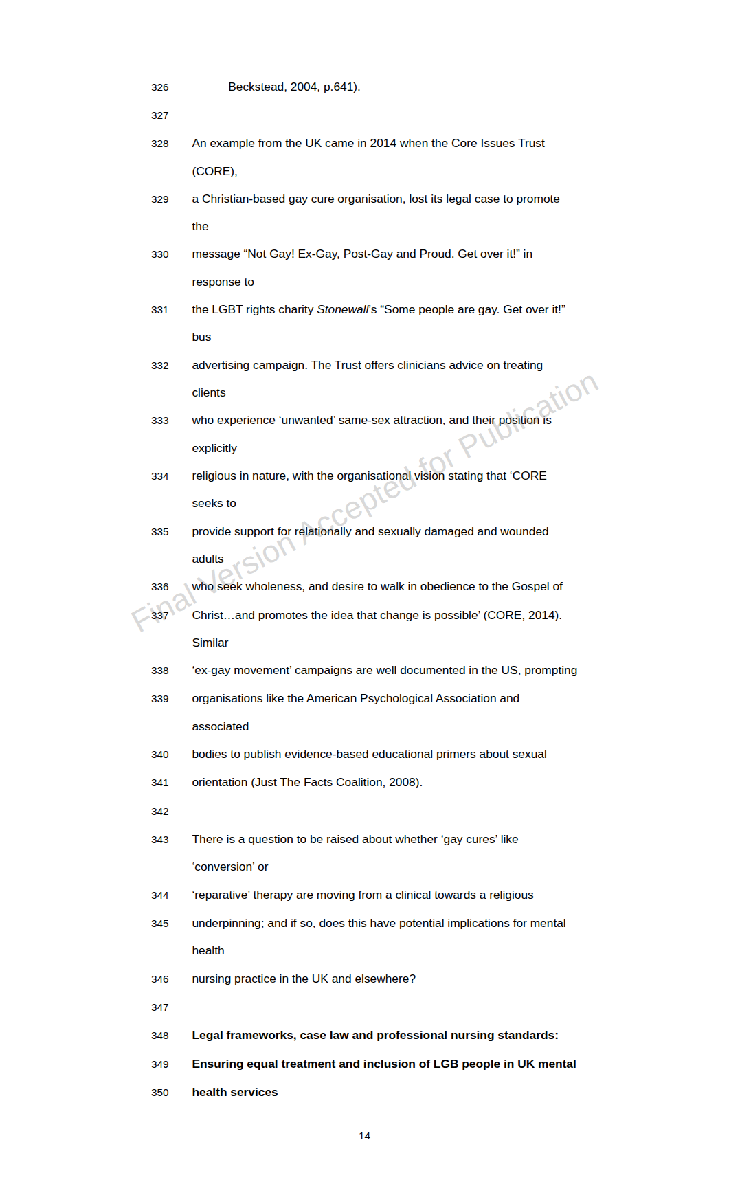Final Version Accepted for Publication
326 Beckstead, 2004, p.641).
327
328 An example from the UK came in 2014 when the Core Issues Trust (CORE),
329 a Christian-based gay cure organisation, lost its legal case to promote the
330 message “Not Gay! Ex-Gay, Post-Gay and Proud. Get over it!” in response to
331 the LGBT rights charity Stonewall’s “Some people are gay. Get over it!” bus
332 advertising campaign. The Trust offers clinicians advice on treating clients
333 who experience ‘unwanted’ same-sex attraction, and their position is explicitly
334 religious in nature, with the organisational vision stating that ‘CORE seeks to
335 provide support for relationally and sexually damaged and wounded adults
336 who seek wholeness, and desire to walk in obedience to the Gospel of
337 Christ…and promotes the idea that change is possible’ (CORE, 2014). Similar
338‘ex-gay movement’ campaigns are well documented in the US, prompting
339 organisations like the American Psychological Association and associated
340 bodies to publish evidence-based educational primers about sexual
341 orientation (Just The Facts Coalition, 2008).
342
343 There is a question to be raised about whether ‘gay cures’ like ‘conversion’ or
344‘reparative’ therapy are moving from a clinical towards a religious
345 underpinning; and if so, does this have potential implications for mental health
346 nursing practice in the UK and elsewhere?
347
348 Legal frameworks, case law and professional nursing standards:
349 Ensuring equal treatment and inclusion of LGB people in UK mental
350 health services
14